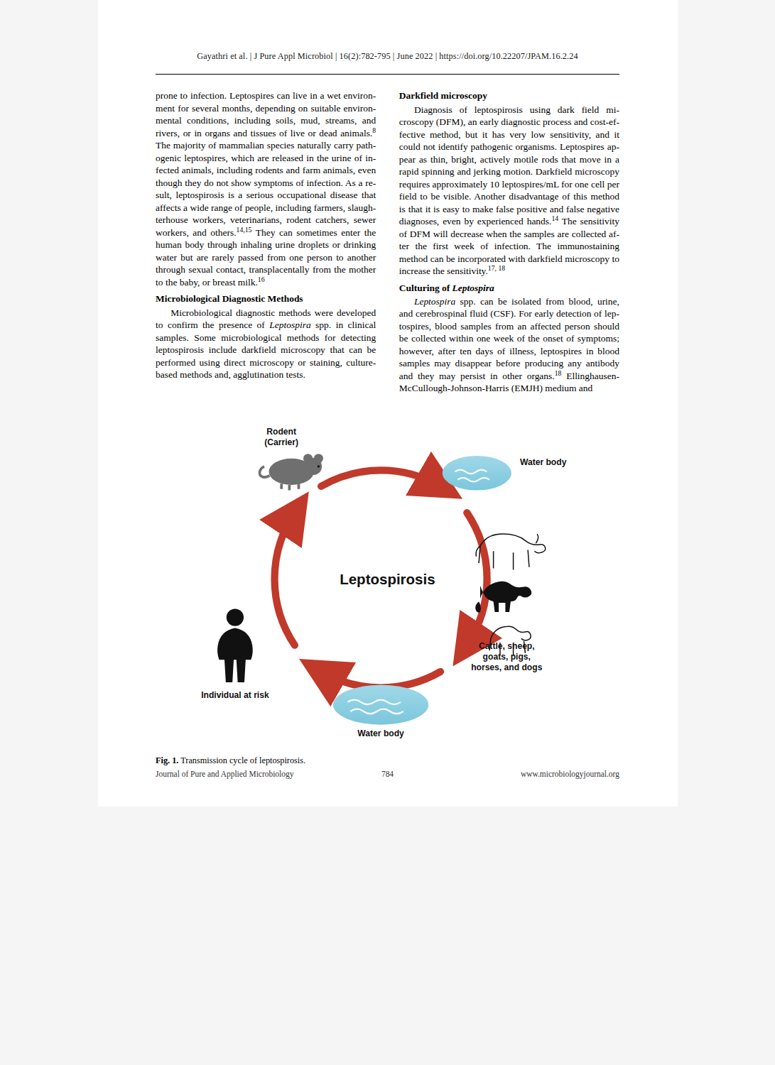Gayathri et al. | J Pure Appl Microbiol | 16(2):782-795 | June 2022 | https://doi.org/10.22207/JPAM.16.2.24
prone to infection. Leptospires can live in a wet environment for several months, depending on suitable environmental conditions, including soils, mud, streams, and rivers, or in organs and tissues of live or dead animals.8 The majority of mammalian species naturally carry pathogenic leptospires, which are released in the urine of infected animals, including rodents and farm animals, even though they do not show symptoms of infection. As a result, leptospirosis is a serious occupational disease that affects a wide range of people, including farmers, slaughterhouse workers, veterinarians, rodent catchers, sewer workers, and others.14,15 They can sometimes enter the human body through inhaling urine droplets or drinking water but are rarely passed from one person to another through sexual contact, transplacentally from the mother to the baby, or breast milk.16
Microbiological Diagnostic Methods
Microbiological diagnostic methods were developed to confirm the presence of Leptospira spp. in clinical samples. Some microbiological methods for detecting leptospirosis include darkfield microscopy that can be performed using direct microscopy or staining, culture-based methods and, agglutination tests.
Darkfield microscopy
Diagnosis of leptospirosis using dark field microscopy (DFM), an early diagnostic process and cost-effective method, but it has very low sensitivity, and it could not identify pathogenic organisms. Leptospires appear as thin, bright, actively motile rods that move in a rapid spinning and jerking motion. Darkfield microscopy requires approximately 10 leptospires/mL for one cell per field to be visible. Another disadvantage of this method is that it is easy to make false positive and false negative diagnoses, even by experienced hands.14 The sensitivity of DFM will decrease when the samples are collected after the first week of infection. The immunostaining method can be incorporated with darkfield microscopy to increase the sensitivity.17, 18
Culturing of Leptospira
Leptospira spp. can be isolated from blood, urine, and cerebrospinal fluid (CSF). For early detection of leptospires, blood samples from an affected person should be collected within one week of the onset of symptoms; however, after ten days of illness, leptospires in blood samples may disappear before producing any antibody and they may persist in other organs.18 Ellinghausen-McCullough-Johnson-Harris (EMJH) medium and
Leptospirosis Rodent (Carrier) Water body Cattle, sheep, goats, pigs, horses, and dogs Water body Individual at risk
Fig. 1. Transmission cycle of leptospirosis.
Journal of Pure and Applied Microbiology
784
www.microbiologyjournal.org